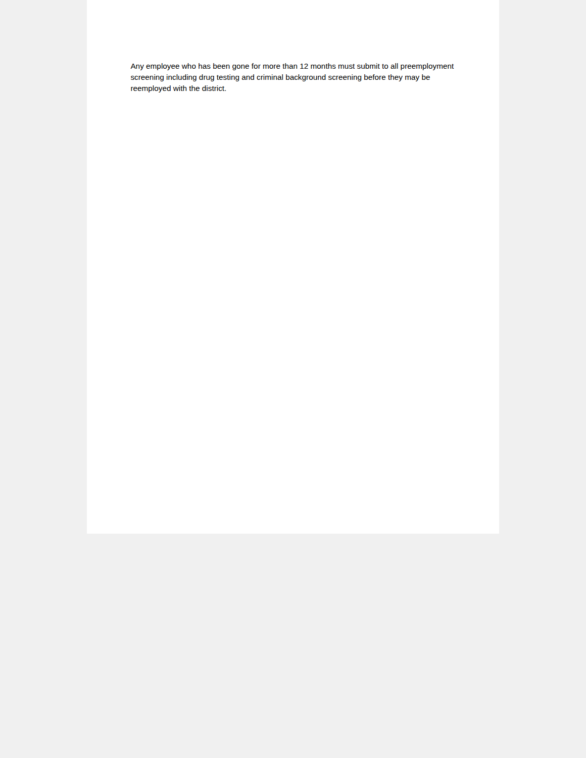Any employee who has been gone for more than 12 months must submit to all preemployment screening including drug testing and criminal background screening before they may be reemployed with the district.